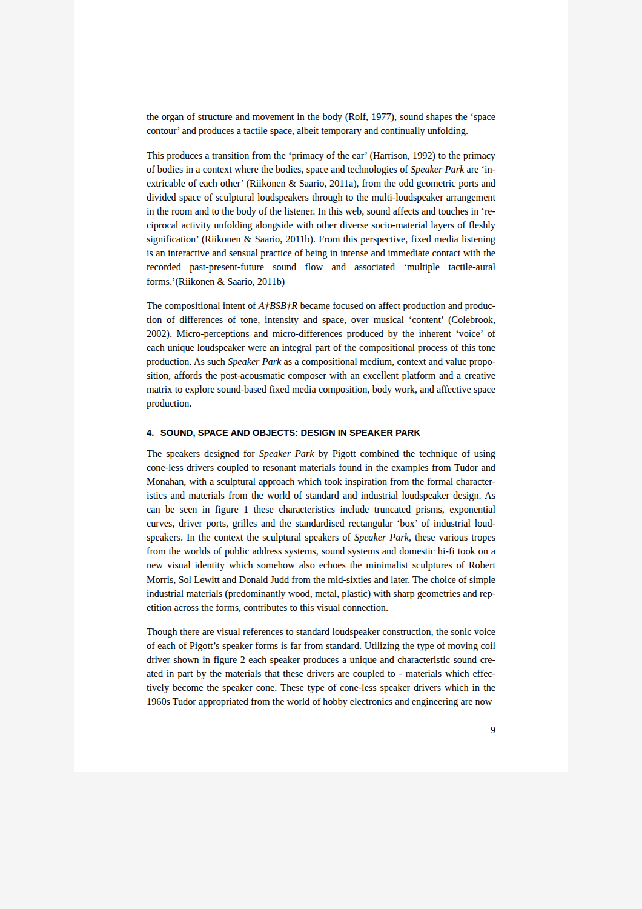the organ of structure and movement in the body (Rolf, 1977), sound shapes the ‘space contour’ and produces a tactile space, albeit temporary and continually unfolding.
This produces a transition from the ‘primacy of the ear’ (Harrison, 1992) to the primacy of bodies in a context where the bodies, space and technologies of Speaker Park are ‘inextricable of each other’ (Riikonen & Saario, 2011a), from the odd geometric ports and divided space of sculptural loudspeakers through to the multi-loudspeaker arrangement in the room and to the body of the listener. In this web, sound affects and touches in ‘reciprocal activity unfolding alongside with other diverse socio-material layers of fleshly signification’ (Riikonen & Saario, 2011b). From this perspective, fixed media listening is an interactive and sensual practice of being in intense and immediate contact with the recorded past-present-future sound flow and associated ‘multiple tactile-aural forms.’(Riikonen & Saario, 2011b)
The compositional intent of A†BSB†R became focused on affect production and production of differences of tone, intensity and space, over musical ‘content’ (Colebrook, 2002). Micro-perceptions and micro-differences produced by the inherent ‘voice’ of each unique loudspeaker were an integral part of the compositional process of this tone production. As such Speaker Park as a compositional medium, context and value proposition, affords the post-acousmatic composer with an excellent platform and a creative matrix to explore sound-based fixed media composition, body work, and affective space production.
4. Sound, Space and Objects: Design in Speaker Park
The speakers designed for Speaker Park by Pigott combined the technique of using cone-less drivers coupled to resonant materials found in the examples from Tudor and Monahan, with a sculptural approach which took inspiration from the formal characteristics and materials from the world of standard and industrial loudspeaker design. As can be seen in figure 1 these characteristics include truncated prisms, exponential curves, driver ports, grilles and the standardised rectangular ‘box’ of industrial loudspeakers. In the context the sculptural speakers of Speaker Park, these various tropes from the worlds of public address systems, sound systems and domestic hi-fi took on a new visual identity which somehow also echoes the minimalist sculptures of Robert Morris, Sol Lewitt and Donald Judd from the mid-sixties and later. The choice of simple industrial materials (predominantly wood, metal, plastic) with sharp geometries and repetition across the forms, contributes to this visual connection.
Though there are visual references to standard loudspeaker construction, the sonic voice of each of Pigott’s speaker forms is far from standard. Utilizing the type of moving coil driver shown in figure 2 each speaker produces a unique and characteristic sound created in part by the materials that these drivers are coupled to - materials which effectively become the speaker cone. These type of cone-less speaker drivers which in the 1960s Tudor appropriated from the world of hobby electronics and engineering are now
9